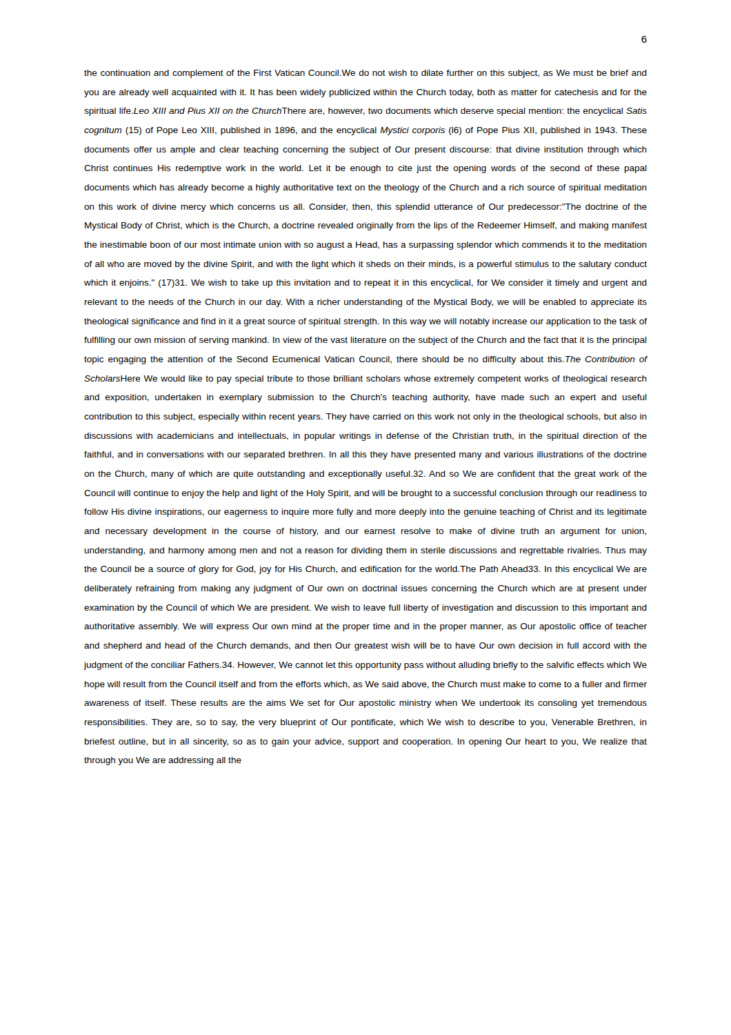6
the continuation and complement of the First Vatican Council.We do not wish to dilate further on this subject, as We must be brief and you are already well acquainted with it. It has been widely publicized within the Church today, both as matter for catechesis and for the spiritual life.Leo XIII and Pius XII on the ChurchThere are, however, two documents which deserve special mention: the encyclical Satis cognitum (15) of Pope Leo XIII, published in 1896, and the encyclical Mystici corporis (l6) of Pope Pius XII, published in 1943. These documents offer us ample and clear teaching concerning the subject of Our present discourse: that divine institution through which Christ continues His redemptive work in the world. Let it be enough to cite just the opening words of the second of these papal documents which has already become a highly authoritative text on the theology of the Church and a rich source of spiritual meditation on this work of divine mercy which concerns us all. Consider, then, this splendid utterance of Our predecessor:"The doctrine of the Mystical Body of Christ, which is the Church, a doctrine revealed originally from the lips of the Redeemer Himself, and making manifest the inestimable boon of our most intimate union with so august a Head, has a surpassing splendor which commends it to the meditation of all who are moved by the divine Spirit, and with the light which it sheds on their minds, is a powerful stimulus to the salutary conduct which it enjoins." (17)31. We wish to take up this invitation and to repeat it in this encyclical, for We consider it timely and urgent and relevant to the needs of the Church in our day. With a richer understanding of the Mystical Body, we will be enabled to appreciate its theological significance and find in it a great source of spiritual strength. In this way we will notably increase our application to the task of fulfilling our own mission of serving mankind. In view of the vast literature on the subject of the Church and the fact that it is the principal topic engaging the attention of the Second Ecumenical Vatican Council, there should be no difficulty about this.The Contribution of ScholarsHere We would like to pay special tribute to those brilliant scholars whose extremely competent works of theological research and exposition, undertaken in exemplary submission to the Church's teaching authority, have made such an expert and useful contribution to this subject, especially within recent years. They have carried on this work not only in the theological schools, but also in discussions with academicians and intellectuals, in popular writings in defense of the Christian truth, in the spiritual direction of the faithful, and in conversations with our separated brethren. In all this they have presented many and various illustrations of the doctrine on the Church, many of which are quite outstanding and exceptionally useful.32. And so We are confident that the great work of the Council will continue to enjoy the help and light of the Holy Spirit, and will be brought to a successful conclusion through our readiness to follow His divine inspirations, our eagerness to inquire more fully and more deeply into the genuine teaching of Christ and its legitimate and necessary development in the course of history, and our earnest resolve to make of divine truth an argument for union, understanding, and harmony among men and not a reason for dividing them in sterile discussions and regrettable rivalries. Thus may the Council be a source of glory for God, joy for His Church, and edification for the world.The Path Ahead33. In this encyclical We are deliberately refraining from making any judgment of Our own on doctrinal issues concerning the Church which are at present under examination by the Council of which We are president. We wish to leave full liberty of investigation and discussion to this important and authoritative assembly. We will express Our own mind at the proper time and in the proper manner, as Our apostolic office of teacher and shepherd and head of the Church demands, and then Our greatest wish will be to have Our own decision in full accord with the judgment of the conciliar Fathers.34. However, We cannot let this opportunity pass without alluding briefly to the salvific effects which We hope will result from the Council itself and from the efforts which, as We said above, the Church must make to come to a fuller and firmer awareness of itself. These results are the aims We set for Our apostolic ministry when We undertook its consoling yet tremendous responsibilities. They are, so to say, the very blueprint of Our pontificate, which We wish to describe to you, Venerable Brethren, in briefest outline, but in all sincerity, so as to gain your advice, support and cooperation. In opening Our heart to you, We realize that through you We are addressing all the